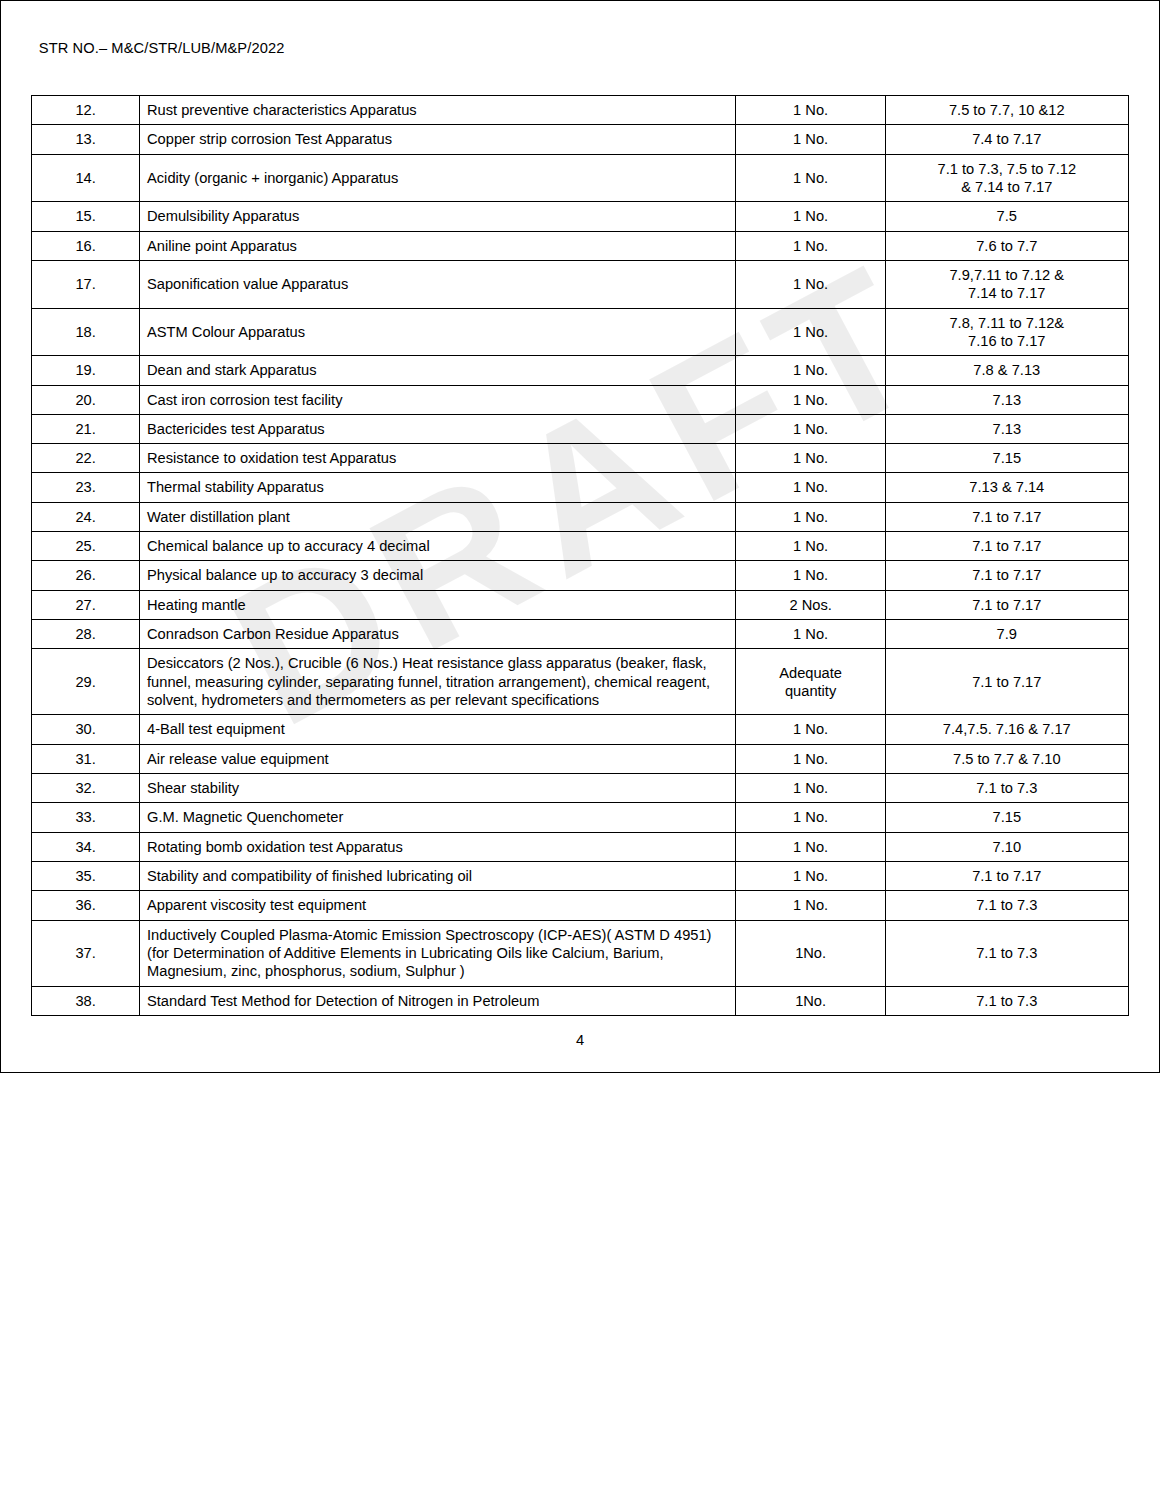DRAFT
STR NO.– M&C/STR/LUB/M&P/2022
| 12. | Rust preventive characteristics Apparatus | 1 No. | 7.5 to 7.7, 10 &12 |
| 13. | Copper strip corrosion Test Apparatus | 1 No. | 7.4 to 7.17 |
| 14. | Acidity (organic + inorganic) Apparatus | 1 No. | 7.1 to 7.3, 7.5 to 7.12 & 7.14 to 7.17 |
| 15. | Demulsibility Apparatus | 1 No. | 7.5 |
| 16. | Aniline point Apparatus | 1 No. | 7.6 to 7.7 |
| 17. | Saponification value Apparatus | 1 No. | 7.9,7.11 to 7.12 & 7.14 to 7.17 |
| 18. | ASTM Colour Apparatus | 1 No. | 7.8, 7.11 to 7.12& 7.16 to 7.17 |
| 19. | Dean and stark Apparatus | 1 No. | 7.8 & 7.13 |
| 20. | Cast iron corrosion test facility | 1 No. | 7.13 |
| 21. | Bactericides test Apparatus | 1 No. | 7.13 |
| 22. | Resistance to oxidation test Apparatus | 1 No. | 7.15 |
| 23. | Thermal stability Apparatus | 1 No. | 7.13 & 7.14 |
| 24. | Water distillation plant | 1 No. | 7.1 to 7.17 |
| 25. | Chemical balance up to accuracy 4 decimal | 1 No. | 7.1 to 7.17 |
| 26. | Physical balance up to accuracy 3 decimal | 1 No. | 7.1 to 7.17 |
| 27. | Heating mantle | 2 Nos. | 7.1 to 7.17 |
| 28. | Conradson Carbon Residue Apparatus | 1 No. | 7.9 |
| 29. | Desiccators (2 Nos.), Crucible (6 Nos.) Heat resistance glass apparatus (beaker, flask, funnel, measuring cylinder, separating funnel, titration arrangement), chemical reagent, solvent, hydrometers and thermometers as per relevant specifications | Adequate quantity | 7.1 to 7.17 |
| 30. | 4-Ball test equipment | 1 No. | 7.4,7.5. 7.16 & 7.17 |
| 31. | Air release value equipment | 1 No. | 7.5 to 7.7 & 7.10 |
| 32. | Shear stability | 1 No. | 7.1 to 7.3 |
| 33. | G.M. Magnetic Quenchometer | 1 No. | 7.15 |
| 34. | Rotating bomb oxidation test Apparatus | 1 No. | 7.10 |
| 35. | Stability and compatibility of finished lubricating oil | 1 No. | 7.1 to 7.17 |
| 36. | Apparent viscosity test equipment | 1 No. | 7.1 to 7.3 |
| 37. | Inductively Coupled Plasma-Atomic Emission Spectroscopy (ICP-AES)( ASTM D 4951) (for Determination of Additive Elements in Lubricating Oils like Calcium, Barium, Magnesium, zinc, phosphorus, sodium, Sulphur ) | 1No. | 7.1 to 7.3 |
| 38. | Standard Test Method for Detection of Nitrogen in Petroleum | 1No. | 7.1 to 7.3 |
4